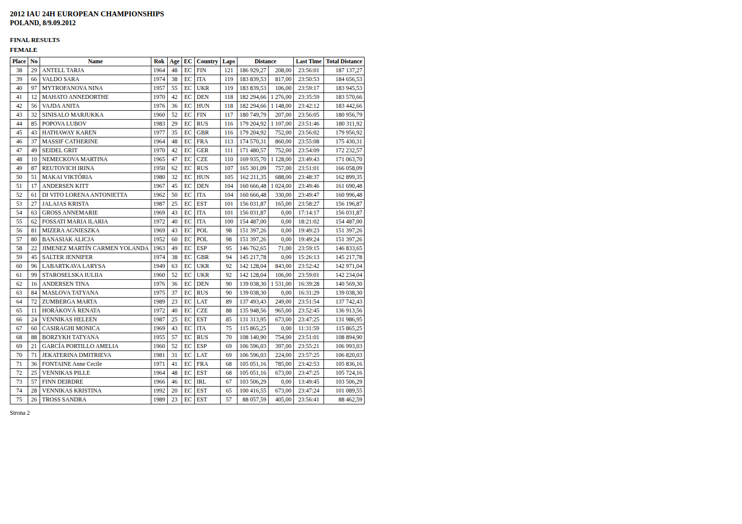2012 IAU 24H EUROPEAN CHAMPIONSHIPS
POLAND, 8/9.09.2012
FINAL RESULTS
FEMALE
| Place | No | Name | Rok | Age | EC | Country | Laps | Distance | Last Time | Total Distance |
| --- | --- | --- | --- | --- | --- | --- | --- | --- | --- | --- |
| 38 | 29 | ANTELL TARJA | 1964 | 48 | EC | FIN | 121 | 186 929,27 | 208,00 | 23:56:01 | 187 137,27 |
| 39 | 66 | VALDO SARA | 1974 | 38 | EC | ITA | 119 | 183 839,53 | 817,00 | 23:50:53 | 184 656,53 |
| 40 | 97 | MYTROFANOVA NINA | 1957 | 55 | EC | UKR | 119 | 183 839,53 | 106,00 | 23:59:17 | 183 945,53 |
| 41 | 12 | MAHATO ANNEDORTHE | 1970 | 42 | EC | DEN | 118 | 182 294,66 | 1 276,00 | 23:35:59 | 183 570,66 |
| 42 | 56 | VAJDA ANITA | 1976 | 36 | EC | HUN | 118 | 182 294,66 | 1 148,00 | 23:42:12 | 183 442,66 |
| 43 | 32 | SINISALO MARJUKKA | 1960 | 52 | EC | FIN | 117 | 180 749,79 | 207,00 | 23:56:05 | 180 956,79 |
| 44 | 85 | POPOVA LUBOV | 1983 | 29 | EC | RUS | 116 | 179 204,92 | 1 107,00 | 23:51:46 | 180 311,92 |
| 45 | 43 | HATHAWAY KAREN | 1977 | 35 | EC | GBR | 116 | 179 204,92 | 752,00 | 23:56:02 | 179 956,92 |
| 46 | 37 | MASSIF CATHERINE | 1964 | 48 | EC | FRA | 113 | 174 570,31 | 860,00 | 23:55:08 | 175 430,31 |
| 47 | 49 | SEIDEL GRIT | 1970 | 42 | EC | GER | 111 | 171 480,57 | 752,00 | 23:54:09 | 172 232,57 |
| 48 | 10 | NEMECKOVA MARTINA | 1965 | 47 | EC | CZE | 110 | 169 935,70 | 1 128,00 | 23:49:43 | 171 063,70 |
| 49 | 87 | REUTOVICH IRINA | 1950 | 62 | EC | RUS | 107 | 165 301,09 | 757,00 | 23:51:01 | 166 058,09 |
| 50 | 51 | MAKAI VIKTÓRIA | 1980 | 32 | EC | HUN | 105 | 162 211,35 | 688,00 | 23:48:37 | 162 899,35 |
| 51 | 17 | ANDERSEN KITT | 1967 | 45 | EC | DEN | 104 | 160 666,48 | 1 024,00 | 23:49:46 | 161 690,48 |
| 52 | 61 | DI VITO LORENA ANTONIETTA | 1962 | 50 | EC | ITA | 104 | 160 666,48 | 330,00 | 23:49:47 | 160 996,48 |
| 53 | 27 | JALAJAS KRISTA | 1987 | 25 | EC | EST | 101 | 156 031,87 | 165,00 | 23:58:27 | 156 196,87 |
| 54 | 63 | GROSS ANNEMARIE | 1969 | 43 | EC | ITA | 101 | 156 031,87 | 0,00 | 17:14:17 | 156 031,87 |
| 55 | 62 | FOSSATI MARIA ILARIA | 1972 | 40 | EC | ITA | 100 | 154 487,00 | 0,00 | 18:21:02 | 154 487,00 |
| 56 | 81 | MIZERA AGNIESZKA | 1969 | 43 | EC | POL | 98 | 151 397,26 | 0,00 | 19:49:23 | 151 397,26 |
| 57 | 80 | BANASIAK ALICJA | 1952 | 60 | EC | POL | 98 | 151 397,26 | 0,00 | 19:49:24 | 151 397,26 |
| 58 | 22 | JIMENEZ MARTÍN CARMEN YOLANDA | 1963 | 49 | EC | ESP | 95 | 146 762,65 | 71,00 | 23:59:15 | 146 833,65 |
| 59 | 45 | SALTER JENNIFER | 1974 | 38 | EC | GBR | 94 | 145 217,78 | 0,00 | 15:26:13 | 145 217,78 |
| 60 | 96 | LABARTKAVA LARYSA | 1949 | 63 | EC | UKR | 92 | 142 128,04 | 843,00 | 23:52:42 | 142 971,04 |
| 61 | 99 | STAROSELSKA IULIIA | 1960 | 52 | EC | UKR | 92 | 142 128,04 | 106,00 | 23:59:01 | 142 234,04 |
| 62 | 16 | ANDERSEN TINA | 1976 | 36 | EC | DEN | 90 | 139 038,30 | 1 531,00 | 16:39:28 | 140 569,30 |
| 63 | 84 | MASLOVA TATYANA | 1975 | 37 | EC | RUS | 90 | 139 038,30 | 0,00 | 16:31:29 | 139 038,30 |
| 64 | 72 | ZUMBERGA MARTA | 1989 | 23 | EC | LAT | 89 | 137 493,43 | 249,00 | 23:51:54 | 137 742,43 |
| 65 | 11 | HORÁKOVÁ RENATA | 1972 | 40 | EC | CZE | 88 | 135 948,56 | 965,00 | 23:52:45 | 136 913,56 |
| 66 | 24 | VENNIKAS HELEEN | 1987 | 25 | EC | EST | 85 | 131 313,95 | 673,00 | 23:47:25 | 131 986,95 |
| 67 | 60 | CASIRAGHI MONICA | 1969 | 43 | EC | ITA | 75 | 115 865,25 | 0,00 | 11:31:59 | 115 865,25 |
| 68 | 88 | BORZYKH TATYANA | 1955 | 57 | EC | RUS | 70 | 108 140,90 | 754,00 | 23:51:01 | 108 894,90 |
| 69 | 21 | GARCÍA PORTILLO AMELIA | 1960 | 52 | EC | ESP | 69 | 106 596,03 | 397,00 | 23:55:21 | 106 993,03 |
| 70 | 71 | JEKATERINA DMITRIEVA | 1981 | 31 | EC | LAT | 69 | 106 596,03 | 224,00 | 23:57:25 | 106 820,03 |
| 71 | 36 | FONTAINE Anne Cecile | 1971 | 41 | EC | FRA | 68 | 105 051,16 | 785,00 | 23:42:53 | 105 836,16 |
| 72 | 25 | VENNIKAS PILLE | 1964 | 48 | EC | EST | 68 | 105 051,16 | 673,00 | 23:47:25 | 105 724,16 |
| 73 | 57 | FINN DEIRDRE | 1966 | 46 | EC | IRL | 67 | 103 506,29 | 0,00 | 13:49:45 | 103 506,29 |
| 74 | 28 | VENNIKAS KRISTINA | 1992 | 20 | EC | EST | 65 | 100 416,55 | 673,00 | 23:47:24 | 101 089,55 |
| 75 | 26 | TROSS SANDRA | 1989 | 23 | EC | EST | 57 | 88 057,59 | 405,00 | 23:56:41 | 88 462,59 |
Strona 2